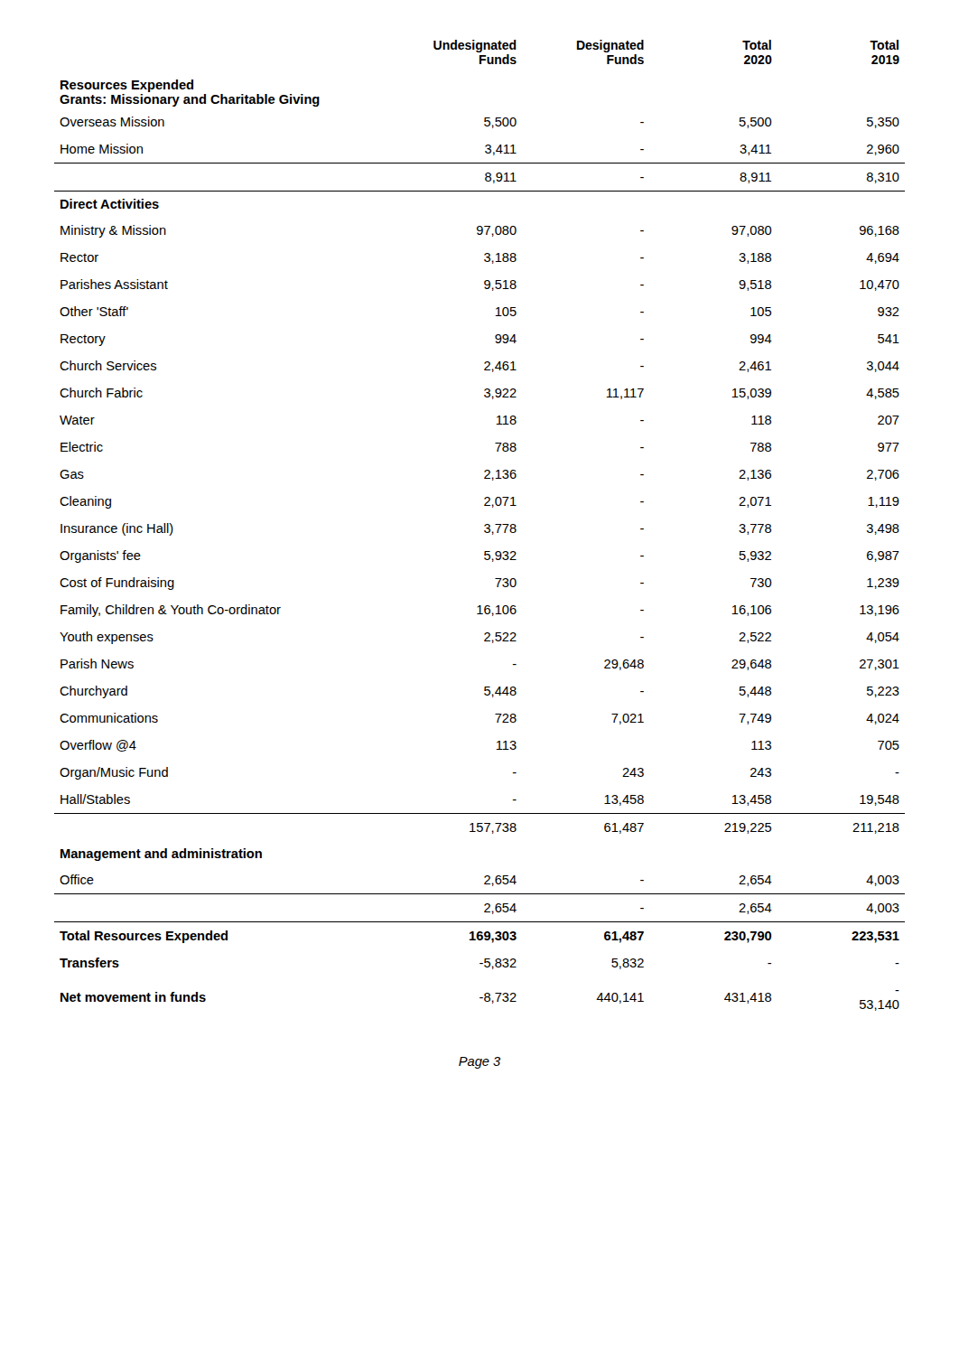| | Undesignated Funds | Designated Funds | Total 2020 | Total 2019 |
| --- | --- | --- | --- | --- |
| Resources Expended Grants: Missionary and Charitable Giving | | | | |
| Overseas Mission | 5,500 | - | 5,500 | 5,350 |
| Home Mission | 3,411 | - | 3,411 | 2,960 |
| | 8,911 | - | 8,911 | 8,310 |
| Direct Activities | | | | |
| Ministry & Mission | 97,080 | - | 97,080 | 96,168 |
| Rector | 3,188 | - | 3,188 | 4,694 |
| Parishes Assistant | 9,518 | - | 9,518 | 10,470 |
| Other 'Staff' | 105 | - | 105 | 932 |
| Rectory | 994 | - | 994 | 541 |
| Church Services | 2,461 | - | 2,461 | 3,044 |
| Church Fabric | 3,922 | 11,117 | 15,039 | 4,585 |
| Water | 118 | - | 118 | 207 |
| Electric | 788 | - | 788 | 977 |
| Gas | 2,136 | - | 2,136 | 2,706 |
| Cleaning | 2,071 | - | 2,071 | 1,119 |
| Insurance (inc Hall) | 3,778 | - | 3,778 | 3,498 |
| Organists' fee | 5,932 | - | 5,932 | 6,987 |
| Cost of Fundraising | 730 | - | 730 | 1,239 |
| Family, Children & Youth Co-ordinator | 16,106 | - | 16,106 | 13,196 |
| Youth expenses | 2,522 | - | 2,522 | 4,054 |
| Parish News | - | 29,648 | 29,648 | 27,301 |
| Churchyard | 5,448 | - | 5,448 | 5,223 |
| Communications | 728 | 7,021 | 7,749 | 4,024 |
| Overflow @4 | 113 | | 113 | 705 |
| Organ/Music Fund | - | 243 | 243 | - |
| Hall/Stables | - | 13,458 | 13,458 | 19,548 |
| | 157,738 | 61,487 | 219,225 | 211,218 |
| Management and administration | | | | |
| Office | 2,654 | - | 2,654 | 4,003 |
| | 2,654 | - | 2,654 | 4,003 |
| Total Resources Expended | 169,303 | 61,487 | 230,790 | 223,531 |
| Transfers | -5,832 | 5,832 | - | - |
| Net movement in funds | -8,732 | 440,141 | 431,418 | - 53,140 |
Page 3